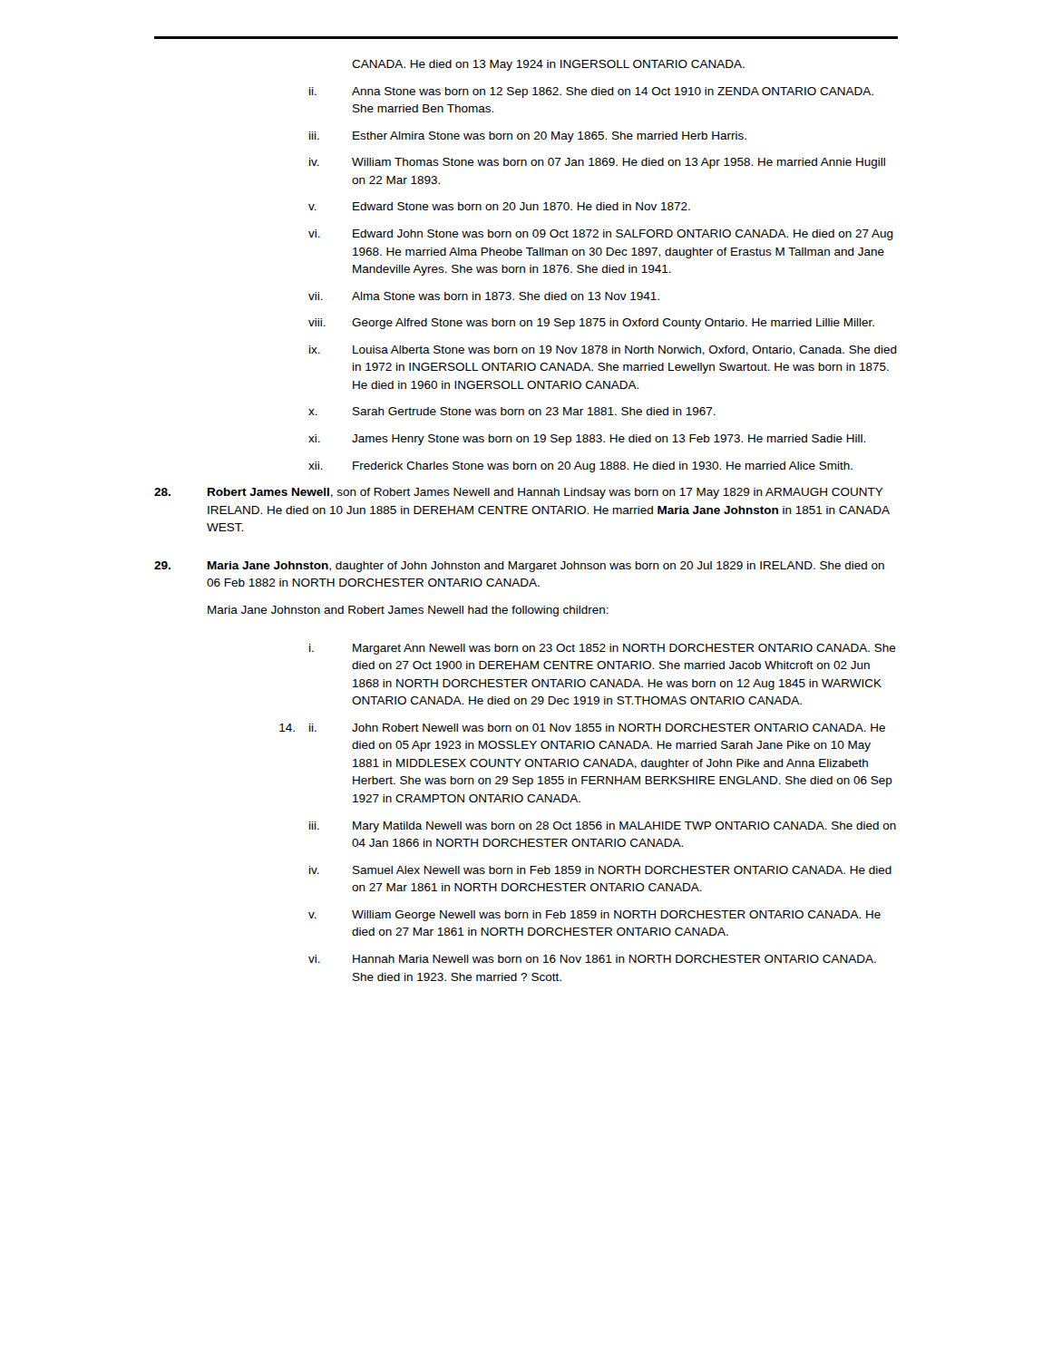CANADA. He died on 13 May 1924 in INGERSOLL ONTARIO CANADA.
ii.
Anna Stone was born on 12 Sep 1862. She died on 14 Oct 1910 in ZENDA ONTARIO CANADA. She married Ben Thomas.
iii.
Esther Almira Stone was born on 20 May 1865. She married Herb Harris.
iv.
William Thomas Stone was born on 07 Jan 1869. He died on 13 Apr 1958. He married Annie Hugill on 22 Mar 1893.
v.
Edward Stone was born on 20 Jun 1870. He died in Nov 1872.
vi.
Edward John Stone was born on 09 Oct 1872 in SALFORD ONTARIO CANADA. He died on 27 Aug 1968. He married Alma Pheobe Tallman on 30 Dec 1897, daughter of Erastus M Tallman and Jane Mandeville Ayres. She was born in 1876. She died in 1941.
vii.
Alma Stone was born in 1873. She died on 13 Nov 1941.
viii.
George Alfred Stone was born on 19 Sep 1875 in Oxford County Ontario. He married Lillie Miller.
ix.
Louisa Alberta Stone was born on 19 Nov 1878 in North Norwich, Oxford, Ontario, Canada. She died in 1972 in INGERSOLL ONTARIO CANADA. She married Lewellyn Swartout. He was born in 1875. He died in 1960 in INGERSOLL ONTARIO CANADA.
x.
Sarah Gertrude Stone was born on 23 Mar 1881. She died in 1967.
xi.
James Henry Stone was born on 19 Sep 1883. He died on 13 Feb 1973. He married Sadie Hill.
xii.
Frederick Charles Stone was born on 20 Aug 1888. He died in 1930. He married Alice Smith.
28.
Robert James Newell, son of Robert James Newell and Hannah Lindsay was born on 17 May 1829 in ARMAUGH COUNTY IRELAND. He died on 10 Jun 1885 in DEREHAM CENTRE ONTARIO. He married Maria Jane Johnston in 1851 in CANADA WEST.
29.
Maria Jane Johnston, daughter of John Johnston and Margaret Johnson was born on 20 Jul 1829 in IRELAND. She died on 06 Feb 1882 in NORTH DORCHESTER ONTARIO CANADA.
Maria Jane Johnston and Robert James Newell had the following children:
i.
Margaret Ann Newell was born on 23 Oct 1852 in NORTH DORCHESTER ONTARIO CANADA. She died on 27 Oct 1900 in DEREHAM CENTRE ONTARIO. She married Jacob Whitcroft on 02 Jun 1868 in NORTH DORCHESTER ONTARIO CANADA. He was born on 12 Aug 1845 in WARWICK ONTARIO CANADA. He died on 29 Dec 1919 in ST.THOMAS ONTARIO CANADA.
14.
ii.
John Robert Newell was born on 01 Nov 1855 in NORTH DORCHESTER ONTARIO CANADA. He died on 05 Apr 1923 in MOSSLEY ONTARIO CANADA. He married Sarah Jane Pike on 10 May 1881 in MIDDLESEX COUNTY ONTARIO CANADA, daughter of John Pike and Anna Elizabeth Herbert. She was born on 29 Sep 1855 in FERNHAM BERKSHIRE ENGLAND. She died on 06 Sep 1927 in CRAMPTON ONTARIO CANADA.
iii.
Mary Matilda Newell was born on 28 Oct 1856 in MALAHIDE TWP ONTARIO CANADA. She died on 04 Jan 1866 in NORTH DORCHESTER ONTARIO CANADA.
iv.
Samuel Alex Newell was born in Feb 1859 in NORTH DORCHESTER ONTARIO CANADA. He died on 27 Mar 1861 in NORTH DORCHESTER ONTARIO CANADA.
v.
William George Newell was born in Feb 1859 in NORTH DORCHESTER ONTARIO CANADA. He died on 27 Mar 1861 in NORTH DORCHESTER ONTARIO CANADA.
vi.
Hannah Maria Newell was born on 16 Nov 1861 in NORTH DORCHESTER ONTARIO CANADA. She died in 1923. She married ? Scott.